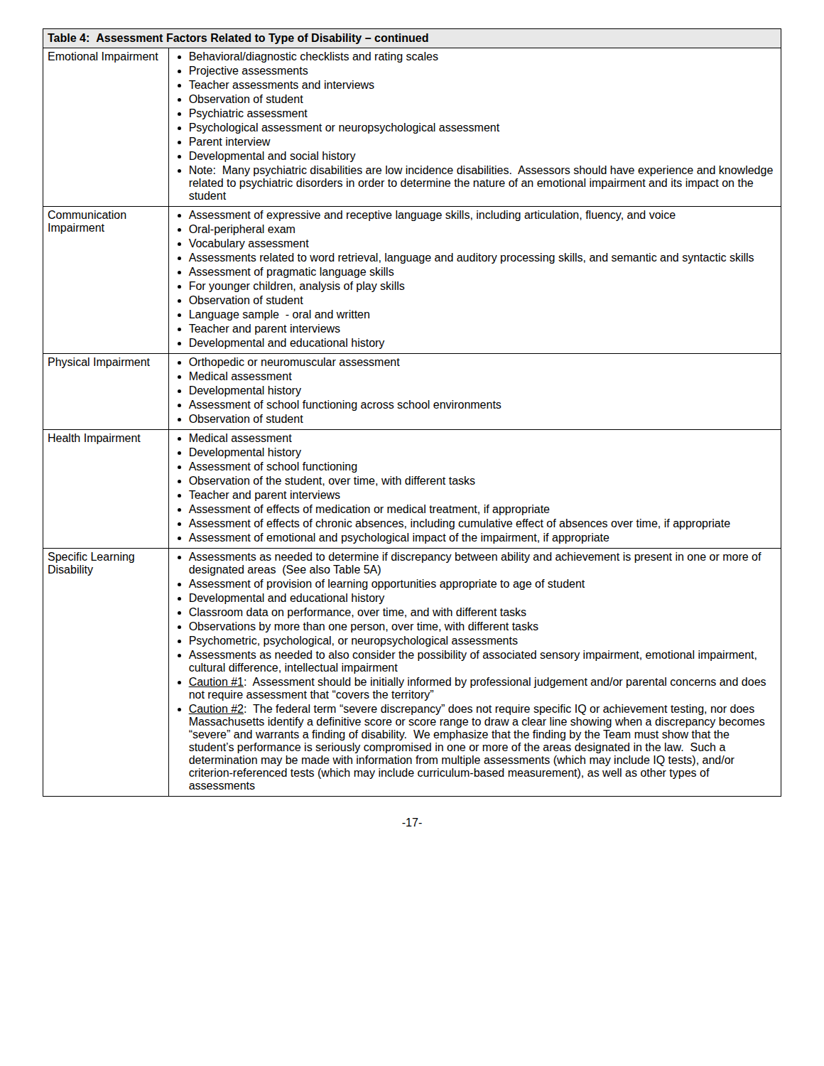Table 4: Assessment Factors Related to Type of Disability – continued
| Emotional Impairment | Behavioral/diagnostic checklists and rating scales Projective assessments Teacher assessments and interviews Observation of student Psychiatric assessment Psychological assessment or neuropsychological assessment Parent interview Developmental and social history Note: Many psychiatric disabilities are low incidence disabilities. Assessors should have experience and knowledge related to psychiatric disorders in order to determine the nature of an emotional impairment and its impact on the student |
| Communication Impairment | Assessment of expressive and receptive language skills, including articulation, fluency, and voice Oral-peripheral exam Vocabulary assessment Assessments related to word retrieval, language and auditory processing skills, and semantic and syntactic skills Assessment of pragmatic language skills For younger children, analysis of play skills Observation of student Language sample - oral and written Teacher and parent interviews Developmental and educational history |
| Physical Impairment | Orthopedic or neuromuscular assessment Medical assessment Developmental history Assessment of school functioning across school environments Observation of student |
| Health Impairment | Medical assessment Developmental history Assessment of school functioning Observation of the student, over time, with different tasks Teacher and parent interviews Assessment of effects of medication or medical treatment, if appropriate Assessment of effects of chronic absences, including cumulative effect of absences over time, if appropriate Assessment of emotional and psychological impact of the impairment, if appropriate |
| Specific Learning Disability | Assessments as needed to determine if discrepancy between ability and achievement is present in one or more of designated areas (See also Table 5A) Assessment of provision of learning opportunities appropriate to age of student Developmental and educational history Classroom data on performance, over time, and with different tasks Observations by more than one person, over time, with different tasks Psychometric, psychological, or neuropsychological assessments Assessments as needed to also consider the possibility of associated sensory impairment, emotional impairment, cultural difference, intellectual impairment Caution #1 : Assessment should be initially informed by professional judgement and/or parental concerns and does not require assessment that “covers the territory” Caution #2 : The federal term “severe discrepancy” does not require specific IQ or achievement testing, nor does Massachusetts identify a definitive score or score range to draw a clear line showing when a discrepancy becomes “severe” and warrants a finding of disability. We emphasize that the finding by the Team must show that the student’s performance is seriously compromised in one or more of the areas designated in the law. Such a determination may be made with information from multiple assessments (which may include IQ tests), and/or criterion-referenced tests (which may include curriculum-based measurement), as well as other types of assessments |
-17-